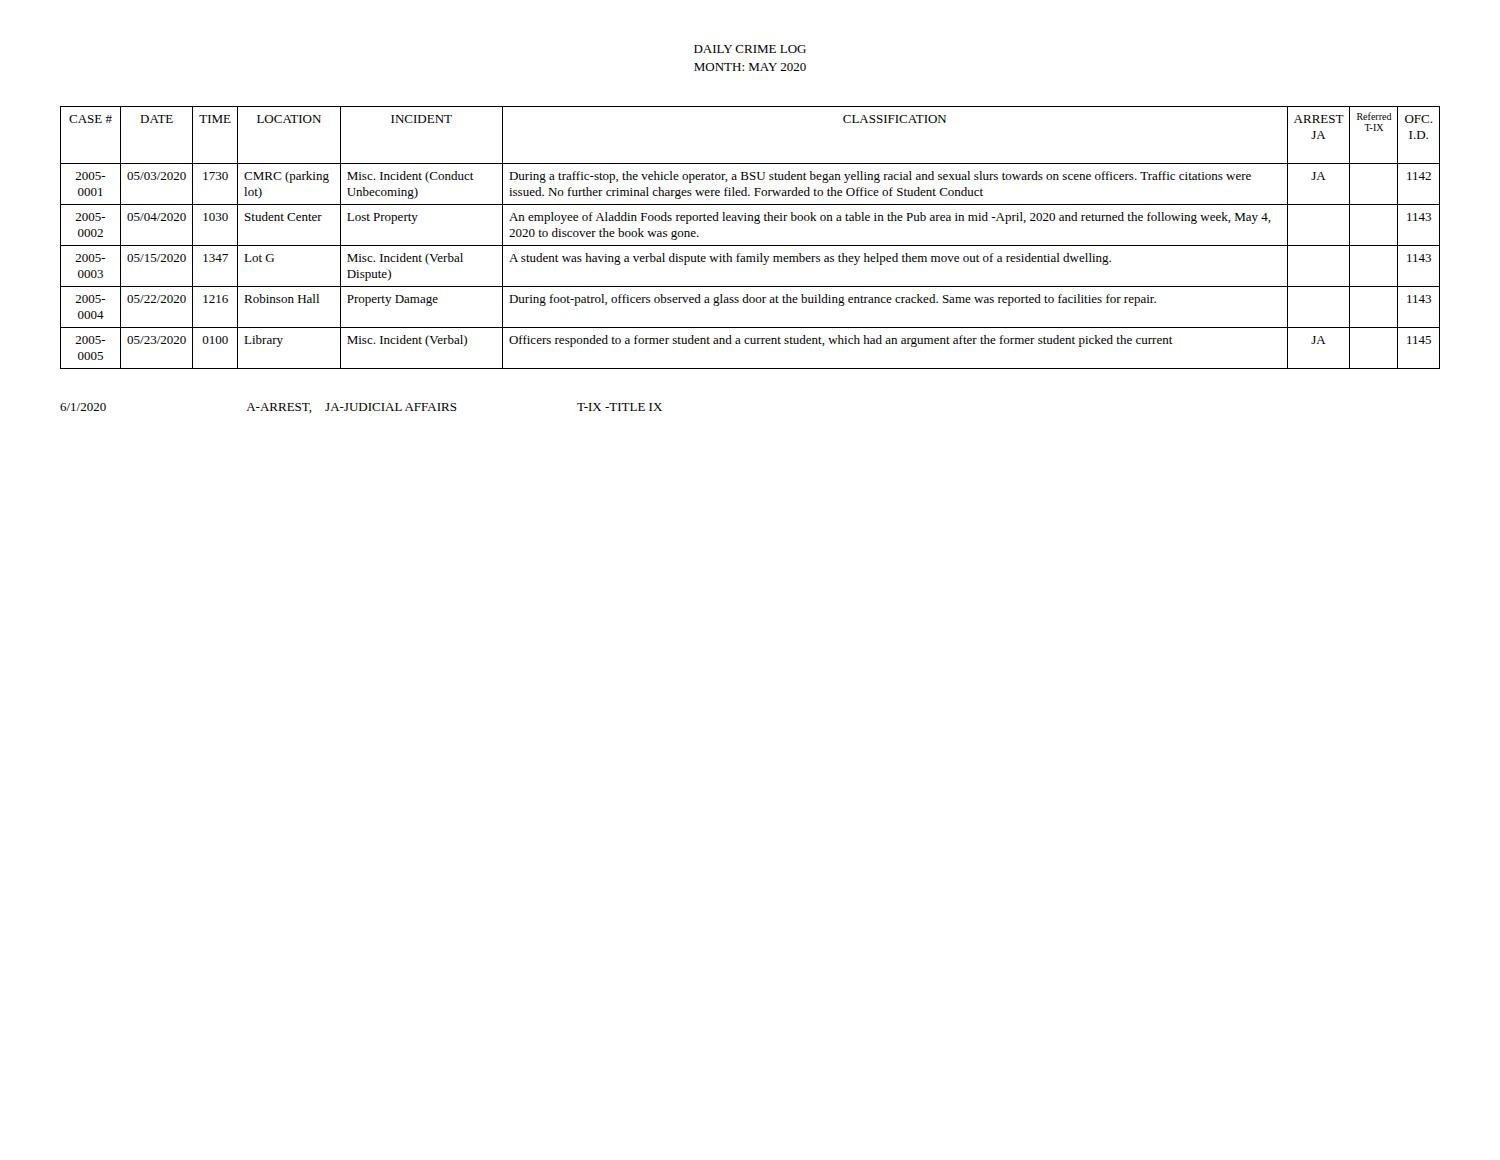DAILY CRIME LOG
MONTH: MAY 2020
| CASE # | DATE | TIME | LOCATION | INCIDENT | CLASSIFICATION | ARREST JA | Referred T-IX | OFC. I.D. |
| --- | --- | --- | --- | --- | --- | --- | --- | --- |
| 2005-0001 | 05/03/2020 | 1730 | CMRC (parking lot) | Misc. Incident (Conduct Unbecoming) | During a traffic-stop, the vehicle operator, a BSU student began yelling racial and sexual slurs towards on scene officers. Traffic citations were issued. No further criminal charges were filed. Forwarded to the Office of Student Conduct | JA | | 1142 |
| 2005-0002 | 05/04/2020 | 1030 | Student Center | Lost Property | An employee of Aladdin Foods reported leaving their book on a table in the Pub area in mid -April, 2020 and returned the following week, May 4, 2020 to discover the book was gone. | | | 1143 |
| 2005-0003 | 05/15/2020 | 1347 | Lot G | Misc. Incident (Verbal Dispute) | A student was having a verbal dispute with family members as they helped them move out of a residential dwelling. | | | 1143 |
| 2005-0004 | 05/22/2020 | 1216 | Robinson Hall | Property Damage | During foot-patrol, officers observed a glass door at the building entrance cracked. Same was reported to facilities for repair. | | | 1143 |
| 2005-0005 | 05/23/2020 | 0100 | Library | Misc. Incident (Verbal) | Officers responded to a former student and a current student, which had an argument after the former student picked the current | JA | | 1145 |
6/1/2020
A-ARREST, JA-JUDICIAL AFFAIRS
T-IX -TITLE IX